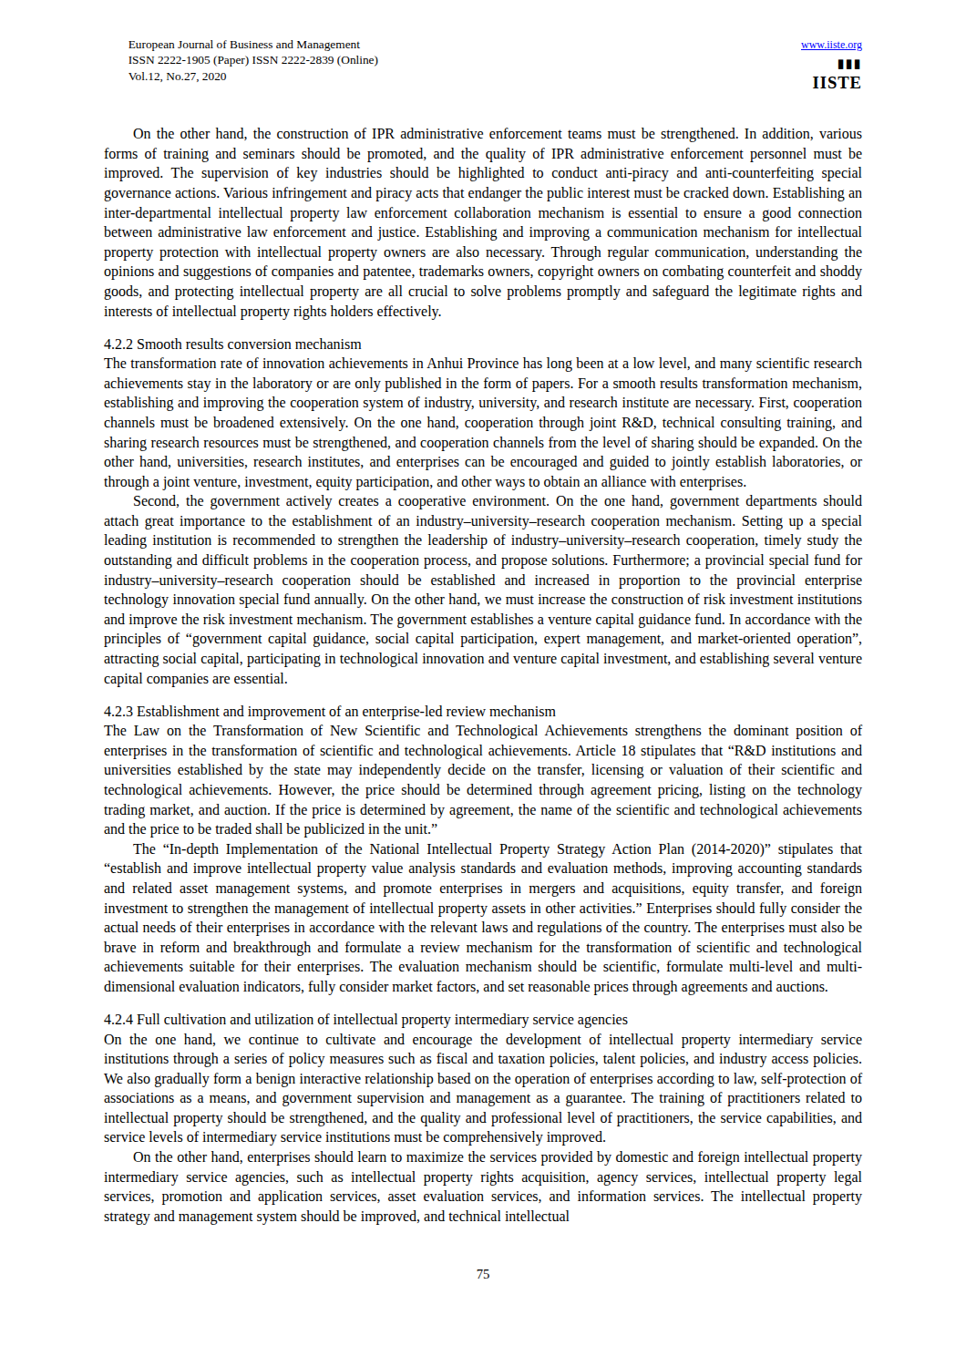European Journal of Business and Management
ISSN 2222-1905 (Paper) ISSN 2222-2839 (Online)
Vol.12, No.27, 2020
www.iiste.org
▮▮▮ IISTE
On the other hand, the construction of IPR administrative enforcement teams must be strengthened. In addition, various forms of training and seminars should be promoted, and the quality of IPR administrative enforcement personnel must be improved. The supervision of key industries should be highlighted to conduct anti-piracy and anti-counterfeiting special governance actions. Various infringement and piracy acts that endanger the public interest must be cracked down. Establishing an inter-departmental intellectual property law enforcement collaboration mechanism is essential to ensure a good connection between administrative law enforcement and justice. Establishing and improving a communication mechanism for intellectual property protection with intellectual property owners are also necessary. Through regular communication, understanding the opinions and suggestions of companies and patentee, trademarks owners, copyright owners on combating counterfeit and shoddy goods, and protecting intellectual property are all crucial to solve problems promptly and safeguard the legitimate rights and interests of intellectual property rights holders effectively.
4.2.2 Smooth results conversion mechanism
The transformation rate of innovation achievements in Anhui Province has long been at a low level, and many scientific research achievements stay in the laboratory or are only published in the form of papers. For a smooth results transformation mechanism, establishing and improving the cooperation system of industry, university, and research institute are necessary. First, cooperation channels must be broadened extensively. On the one hand, cooperation through joint R&D, technical consulting training, and sharing research resources must be strengthened, and cooperation channels from the level of sharing should be expanded. On the other hand, universities, research institutes, and enterprises can be encouraged and guided to jointly establish laboratories, or through a joint venture, investment, equity participation, and other ways to obtain an alliance with enterprises.
Second, the government actively creates a cooperative environment. On the one hand, government departments should attach great importance to the establishment of an industry–university–research cooperation mechanism. Setting up a special leading institution is recommended to strengthen the leadership of industry–university–research cooperation, timely study the outstanding and difficult problems in the cooperation process, and propose solutions. Furthermore; a provincial special fund for industry–university–research cooperation should be established and increased in proportion to the provincial enterprise technology innovation special fund annually. On the other hand, we must increase the construction of risk investment institutions and improve the risk investment mechanism. The government establishes a venture capital guidance fund. In accordance with the principles of “government capital guidance, social capital participation, expert management, and market-oriented operation”, attracting social capital, participating in technological innovation and venture capital investment, and establishing several venture capital companies are essential.
4.2.3 Establishment and improvement of an enterprise-led review mechanism
The Law on the Transformation of New Scientific and Technological Achievements strengthens the dominant position of enterprises in the transformation of scientific and technological achievements. Article 18 stipulates that “R&D institutions and universities established by the state may independently decide on the transfer, licensing or valuation of their scientific and technological achievements. However, the price should be determined through agreement pricing, listing on the technology trading market, and auction. If the price is determined by agreement, the name of the scientific and technological achievements and the price to be traded shall be publicized in the unit.”
The “In-depth Implementation of the National Intellectual Property Strategy Action Plan (2014-2020)” stipulates that “establish and improve intellectual property value analysis standards and evaluation methods, improving accounting standards and related asset management systems, and promote enterprises in mergers and acquisitions, equity transfer, and foreign investment to strengthen the management of intellectual property assets in other activities.” Enterprises should fully consider the actual needs of their enterprises in accordance with the relevant laws and regulations of the country. The enterprises must also be brave in reform and breakthrough and formulate a review mechanism for the transformation of scientific and technological achievements suitable for their enterprises. The evaluation mechanism should be scientific, formulate multi-level and multi-dimensional evaluation indicators, fully consider market factors, and set reasonable prices through agreements and auctions.
4.2.4 Full cultivation and utilization of intellectual property intermediary service agencies
On the one hand, we continue to cultivate and encourage the development of intellectual property intermediary service institutions through a series of policy measures such as fiscal and taxation policies, talent policies, and industry access policies. We also gradually form a benign interactive relationship based on the operation of enterprises according to law, self-protection of associations as a means, and government supervision and management as a guarantee. The training of practitioners related to intellectual property should be strengthened, and the quality and professional level of practitioners, the service capabilities, and service levels of intermediary service institutions must be comprehensively improved.
On the other hand, enterprises should learn to maximize the services provided by domestic and foreign intellectual property intermediary service agencies, such as intellectual property rights acquisition, agency services, intellectual property legal services, promotion and application services, asset evaluation services, and information services. The intellectual property strategy and management system should be improved, and technical intellectual
75